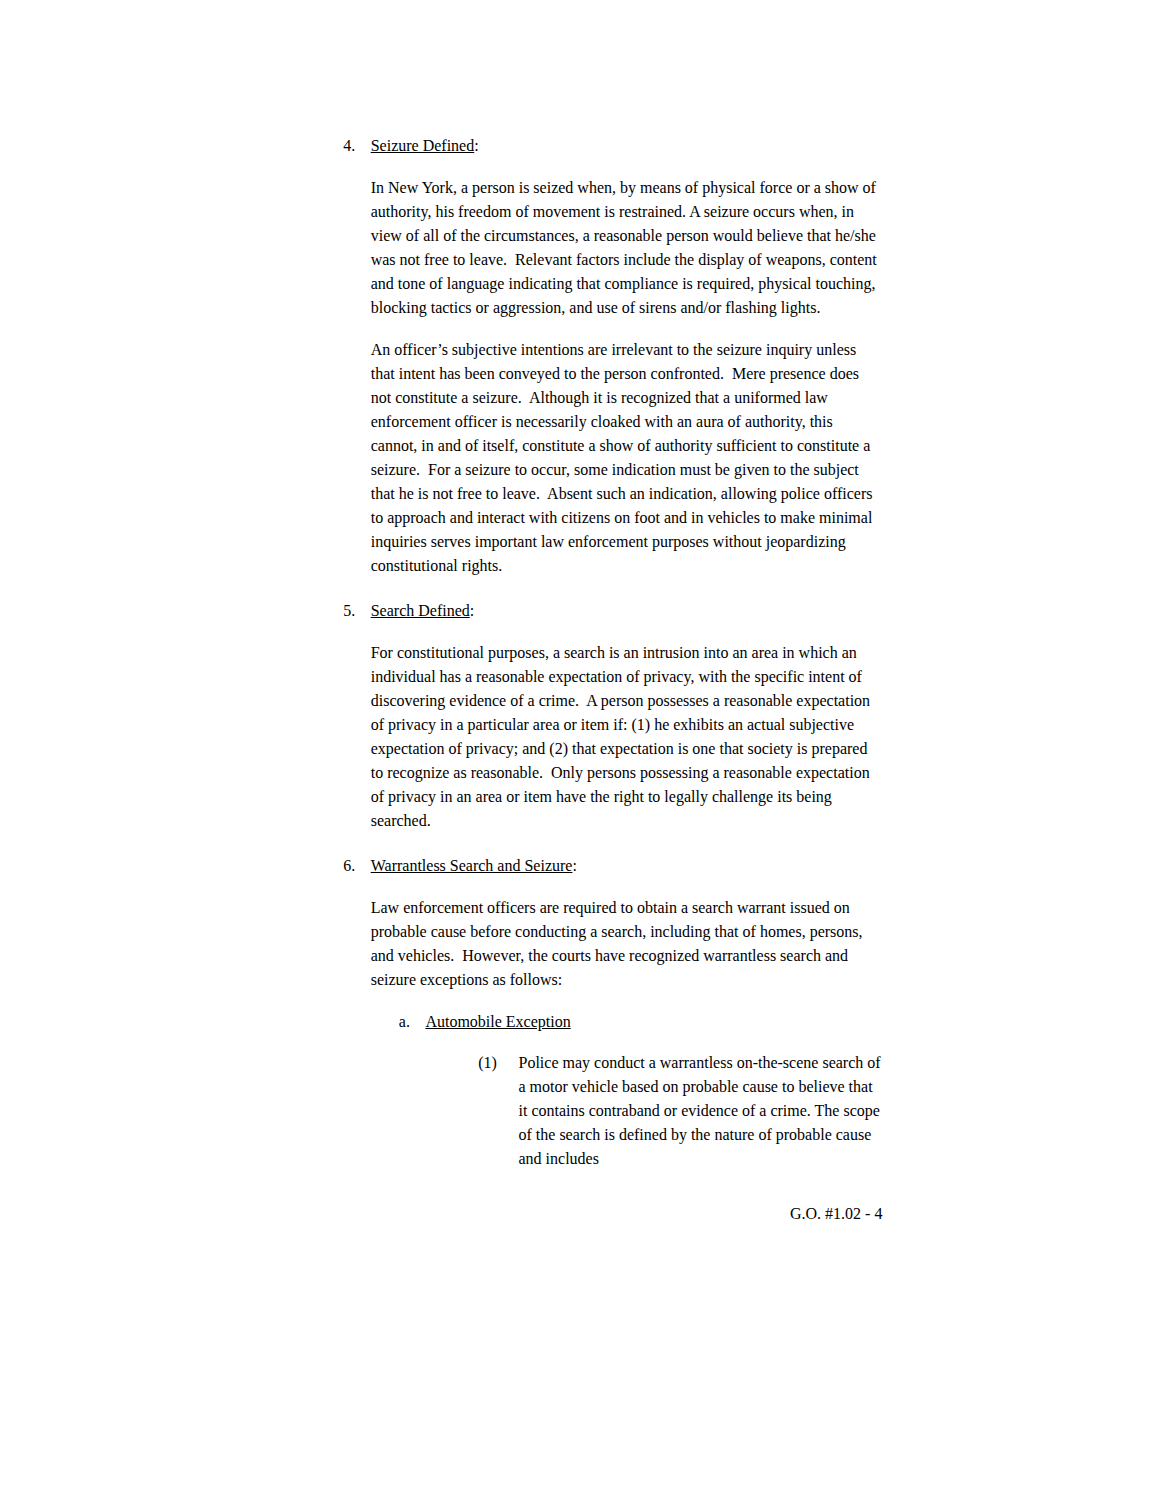Seizure Defined:
In New York, a person is seized when, by means of physical force or a show of authority, his freedom of movement is restrained. A seizure occurs when, in view of all of the circumstances, a reasonable person would believe that he/she was not free to leave. Relevant factors include the display of weapons, content and tone of language indicating that compliance is required, physical touching, blocking tactics or aggression, and use of sirens and/or flashing lights.
An officer’s subjective intentions are irrelevant to the seizure inquiry unless that intent has been conveyed to the person confronted. Mere presence does not constitute a seizure. Although it is recognized that a uniformed law enforcement officer is necessarily cloaked with an aura of authority, this cannot, in and of itself, constitute a show of authority sufficient to constitute a seizure. For a seizure to occur, some indication must be given to the subject that he is not free to leave. Absent such an indication, allowing police officers to approach and interact with citizens on foot and in vehicles to make minimal inquiries serves important law enforcement purposes without jeopardizing constitutional rights.
Search Defined:
For constitutional purposes, a search is an intrusion into an area in which an individual has a reasonable expectation of privacy, with the specific intent of discovering evidence of a crime. A person possesses a reasonable expectation of privacy in a particular area or item if: (1) he exhibits an actual subjective expectation of privacy; and (2) that expectation is one that society is prepared to recognize as reasonable. Only persons possessing a reasonable expectation of privacy in an area or item have the right to legally challenge its being searched.
Warrantless Search and Seizure:
Law enforcement officers are required to obtain a search warrant issued on probable cause before conducting a search, including that of homes, persons, and vehicles. However, the courts have recognized warrantless search and seizure exceptions as follows:
Automobile Exception
Police may conduct a warrantless on-the-scene search of a motor vehicle based on probable cause to believe that it contains contraband or evidence of a crime. The scope of the search is defined by the nature of probable cause and includes
G.O. #1.02 - 4